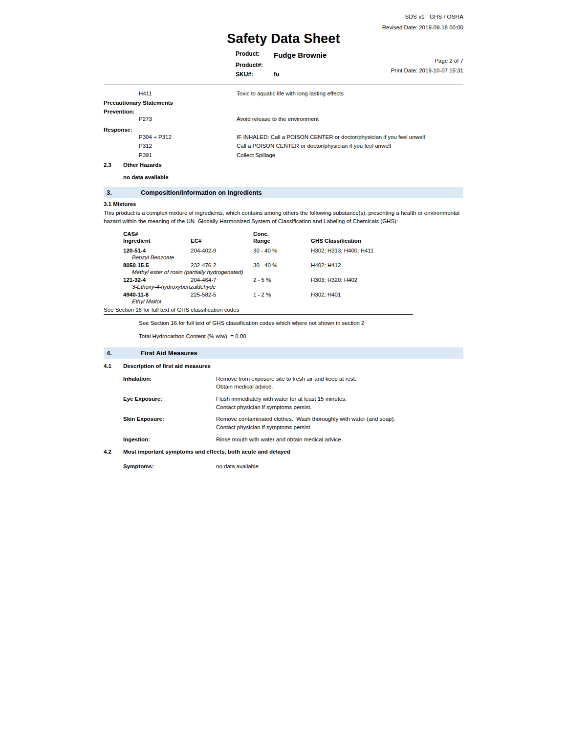SDS v1 GHS / OSHA
Revised Date: 2019-09-18 00:00
Safety Data Sheet
Product:
Fudge Brownie
Product#:
SKU#:
fu
Page 2 of 7
Print Date: 2019-10-07 15:31
H411
Toxic to aquatic life with long lasting effects
Precautionary Statements
Prevention:
P273
Avoid release to the environment
Response:
P304 + P312
IF INHALED: Call a POISON CENTER or doctor/physician if you feel unwell
P312
Call a POISON CENTER or doctor/physician if you feel unwell
P391
Collect Spillage
2.3
Other Hazards
no data available
3.
Composition/Information on Ingredients
3.1 Mixtures
This product is a complex mixture of ingredients, which contains among others the following substance(s), presenting a health or environmental hazard within the meaning of the UN Globally Harmonized System of Classification and Labeling of Chemicals (GHS):
| CAS# Ingredient | EC# | Conc. Range | GHS Classification |
| --- | --- | --- | --- |
| 120-51-4 | 204-402-9 | 30 - 40 % | H302; H313; H400; H411 |
| Benzyl Benzoate |
| 8050-15-5 | 232-476-2 | 30 - 40 % | H402; H412 |
| Methyl ester of rosin (partially hydrogenated) |
| 121-32-4 | 204-464-7 | 2 - 5 % | H303; H320; H402 |
| 3-Ethoxy-4-hydroxybenzaldehyde |
| 4940-11-8 | 225-582-5 | 1 - 2 % | H302; H401 |
| Ethyl Maltol |
See Section 16 for full text of GHS classification codes
See Section 16 for full text of GHS classification codes which where not shown in section 2
Total Hydrocarbon Content (% w/w) = 0.00
4.
First Aid Measures
4.1
Description of first aid measures
Inhalation:
Remove from exposure site to fresh air and keep at rest.
Obtain medical advice.
Eye Exposure:
Flush immediately with water for at least 15 minutes.
Contact physician if symptoms persist.
Skin Exposure:
Remove contaminated clothes. Wash thoroughly with water (and soap).
Contact physician if symptoms persist.
Ingestion:
Rinse mouth with water and obtain medical advice.
4.2
Most important symptoms and effects, both acute and delayed
Symptoms:
no data available